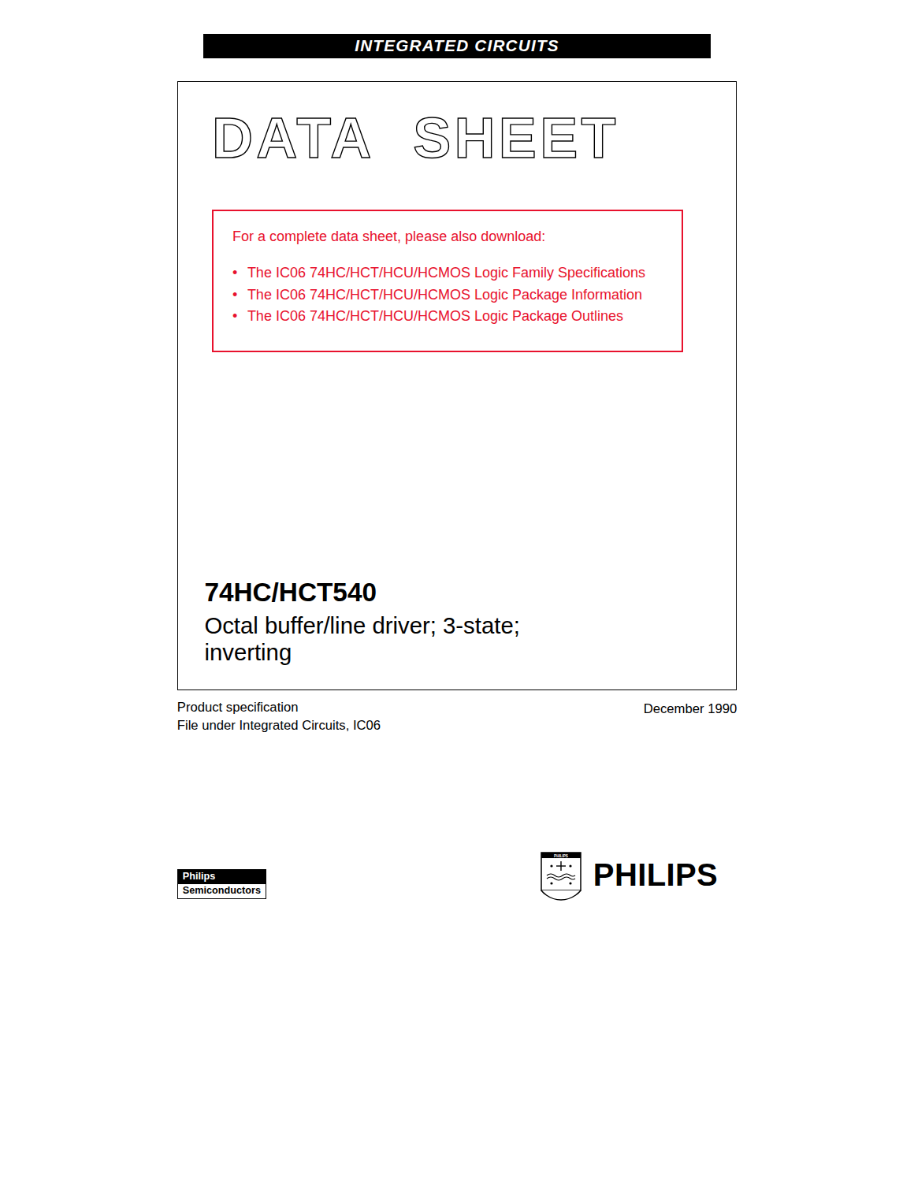INTEGRATED CIRCUITS
DATA SHEET
For a complete data sheet, please also download:
The IC06 74HC/HCT/HCU/HCMOS Logic Family Specifications
The IC06 74HC/HCT/HCU/HCMOS Logic Package Information
The IC06 74HC/HCT/HCU/HCMOS Logic Package Outlines
74HC/HCT540
Octal buffer/line driver; 3-state;
inverting
Product specification
File under Integrated Circuits, IC06
December 1990
Philips Semiconductors
PHILIPS
PHILIPS